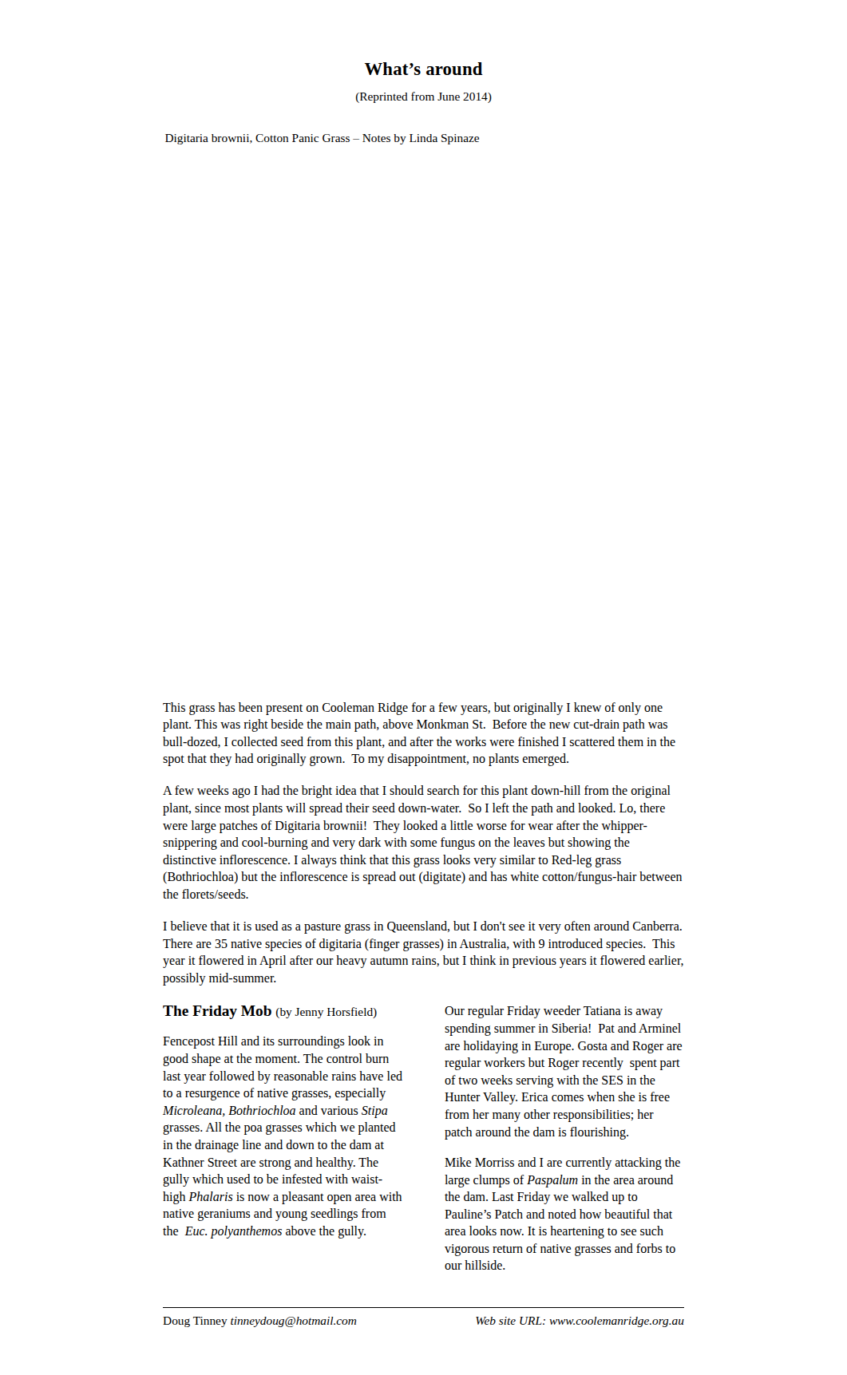What’s around
(Reprinted from June 2014)
Digitaria brownii, Cotton Panic Grass – Notes by Linda Spinaze
This grass has been present on Cooleman Ridge for a few years, but originally I knew of only one plant. This was right beside the main path, above Monkman St. Before the new cut-drain path was bull-dozed, I collected seed from this plant, and after the works were finished I scattered them in the spot that they had originally grown. To my disappointment, no plants emerged.
A few weeks ago I had the bright idea that I should search for this plant down-hill from the original plant, since most plants will spread their seed down-water. So I left the path and looked. Lo, there were large patches of Digitaria brownii! They looked a little worse for wear after the whipper-snippering and cool-burning and very dark with some fungus on the leaves but showing the distinctive inflorescence. I always think that this grass looks very similar to Red-leg grass (Bothriochloa) but the inflorescence is spread out (digitate) and has white cotton/fungus-hair between the florets/seeds.
I believe that it is used as a pasture grass in Queensland, but I don't see it very often around Canberra. There are 35 native species of digitaria (finger grasses) in Australia, with 9 introduced species. This year it flowered in April after our heavy autumn rains, but I think in previous years it flowered earlier, possibly mid-summer.
The Friday Mob (by Jenny Horsfield)
Fencepost Hill and its surroundings look in good shape at the moment. The control burn last year followed by reasonable rains have led to a resurgence of native grasses, especially Microleana, Bothriochloa and various Stipa grasses. All the poa grasses which we planted in the drainage line and down to the dam at Kathner Street are strong and healthy. The gully which used to be infested with waist-high Phalaris is now a pleasant open area with native geraniums and young seedlings from the Euc. polyanthemos above the gully.
Our regular Friday weeder Tatiana is away spending summer in Siberia! Pat and Arminel are holidaying in Europe. Gosta and Roger are regular workers but Roger recently spent part of two weeks serving with the SES in the Hunter Valley. Erica comes when she is free from her many other responsibilities; her patch around the dam is flourishing.
Mike Morriss and I are currently attacking the large clumps of Paspalum in the area around the dam. Last Friday we walked up to Pauline’s Patch and noted how beautiful that area looks now. It is heartening to see such vigorous return of native grasses and forbs to our hillside.
Doug Tinney tinneydoug@hotmail.com
Web site URL: www.coolemanridge.org.au